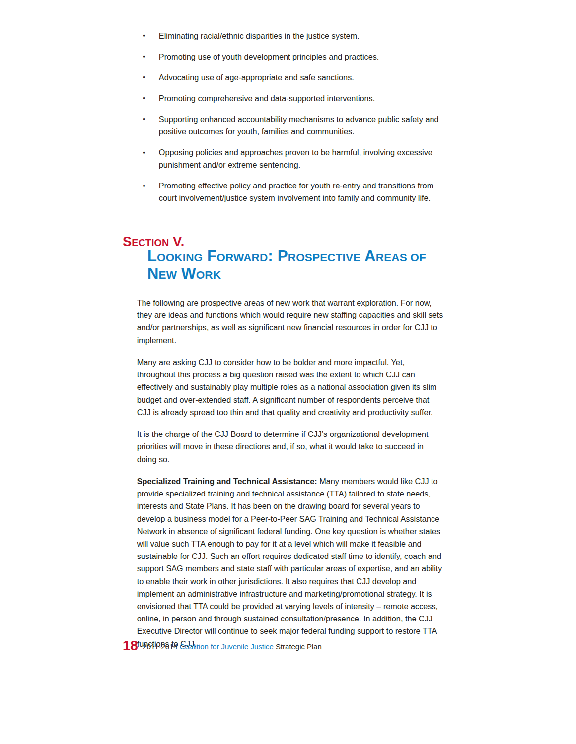Eliminating racial/ethnic disparities in the justice system.
Promoting use of youth development principles and practices.
Advocating use of age-appropriate and safe sanctions.
Promoting comprehensive and data-supported interventions.
Supporting enhanced accountability mechanisms to advance public safety and positive outcomes for youth, families and communities.
Opposing policies and approaches proven to be harmful, involving excessive punishment and/or extreme sentencing.
Promoting effective policy and practice for youth re-entry and transitions from court involvement/justice system involvement into family and community life.
SECTION V. LOOKING FORWARD: PROSPECTIVE AREAS OF NEW WORK
The following are prospective areas of new work that warrant exploration. For now, they are ideas and functions which would require new staffing capacities and skill sets and/or partnerships, as well as significant new financial resources in order for CJJ to implement.
Many are asking CJJ to consider how to be bolder and more impactful. Yet, throughout this process a big question raised was the extent to which CJJ can effectively and sustainably play multiple roles as a national association given its slim budget and over-extended staff. A significant number of respondents perceive that CJJ is already spread too thin and that quality and creativity and productivity suffer.
It is the charge of the CJJ Board to determine if CJJ’s organizational development priorities will move in these directions and, if so, what it would take to succeed in doing so.
Specialized Training and Technical Assistance: Many members would like CJJ to provide specialized training and technical assistance (TTA) tailored to state needs, interests and State Plans. It has been on the drawing board for several years to develop a business model for a Peer-to-Peer SAG Training and Technical Assistance Network in absence of significant federal funding. One key question is whether states will value such TTA enough to pay for it at a level which will make it feasible and sustainable for CJJ. Such an effort requires dedicated staff time to identify, coach and support SAG members and state staff with particular areas of expertise, and an ability to enable their work in other jurisdictions. It also requires that CJJ develop and implement an administrative infrastructure and marketing/promotional strategy. It is envisioned that TTA could be provided at varying levels of intensity – remote access, online, in person and through sustained consultation/presence. In addition, the CJJ Executive Director will continue to seek major federal funding support to restore TTA functions to CJJ.
18 2011-2014 Coalition for Juvenile Justice Strategic Plan